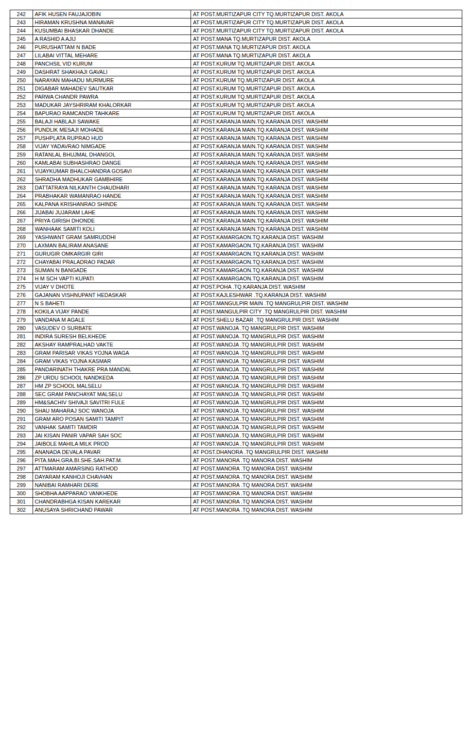| 242 | AFIK HUSEN FAUJAJOBIN | AT POST.MURTIZAPUR CITY TQ.MURTIZAPUR DIST. AKOLA |
| 243 | HIRAMAN KRUSHNA MANAVAR | AT POST.MURTIZAPUR CITY TQ.MURTIZAPUR DIST. AKOLA |
| 244 | KUSUMBAI BHASKAR DHANDE | AT POST.MURTIZAPUR CITY TQ.MURTIZAPUR DIST. AKOLA |
| 245 | A RASHID A AJIJ | AT POST.MANA TQ.MURTIZAPUR DIST. AKOLA |
| 246 | PURUSHATTAM N BADE | AT POST.MANA TQ.MURTIZAPUR DIST. AKOLA |
| 247 | LILABAI VITTAL MEHARE | AT POST.MANA TQ.MURTIZAPUR DIST. AKOLA |
| 248 | PANCHSIL VID KURUM | AT POST.KURUM TQ.MURTIZAPUR DIST. AKOLA |
| 249 | DASHRAT SHAKHAJI GAVALI | AT POST.KURUM TQ.MURTIZAPUR DIST. AKOLA |
| 250 | NARAYAN MAHADU MURMURE | AT POST.KURUM TQ.MURTIZAPUR DIST. AKOLA |
| 251 | DIGABAR MAHADEV SAUTKAR | AT POST.KURUM TQ.MURTIZAPUR DIST. AKOLA |
| 252 | PARWA CHANDR PAWRA | AT POST.KURUM TQ.MURTIZAPUR DIST. AKOLA |
| 253 | MADUKAR JAYSHRIRAM KHALORKAR | AT POST.KURUM TQ.MURTIZAPUR DIST. AKOLA |
| 254 | BAPURAO RAMCANDR TAHKARE | AT POST.KURUM TQ.MURTIZAPUR DIST. AKOLA |
| 255 | BALAJI HABLAJI SAWAKE | AT POST.KARANJA MAIN.TQ.KARANJA DIST. WASHIM |
| 256 | PUNDLIK MESAJI MOHADE | AT POST.KARANJA MAIN.TQ.KARANJA DIST. WASHIM |
| 257 | PUSHPLATA RUPRAO HUD | AT POST.KARANJA MAIN.TQ.KARANJA DIST. WASHIM |
| 258 | VIJAY YADAVRAO NIMGADE | AT POST.KARANJA MAIN.TQ.KARANJA DIST. WASHIM |
| 259 | RATANLAL BHUJMAL DHANGOL | AT POST.KARANJA MAIN.TQ.KARANJA DIST. WASHIM |
| 260 | KAMLABAI SUBHASHRAO DANGE | AT POST.KARANJA MAIN.TQ.KARANJA DIST. WASHIM |
| 261 | VIJAYKUMAR BHALCHANDRA GOSAVI | AT POST.KARANJA MAIN.TQ.KARANJA DIST. WASHIM |
| 262 | SHRADHA MADHUKAR GAMBHIRE | AT POST.KARANJA MAIN.TQ.KARANJA DIST. WASHIM |
| 263 | DATTATRAYA NILKANTH CHAUDHARI | AT POST.KARANJA MAIN.TQ.KARANJA DIST. WASHIM |
| 264 | PRABHAKAR WAMANRAO HANDE | AT POST.KARANJA MAIN.TQ.KARANJA DIST. WASHIM |
| 265 | KALPANA KRISHANRAO SHINDE | AT POST.KARANJA MAIN.TQ.KARANJA DIST. WASHIM |
| 266 | JIJABAI JUJARAM LAHE | AT POST.KARANJA MAIN.TQ.KARANJA DIST. WASHIM |
| 267 | PRIYA GIRISH DHONDE | AT POST.KARANJA MAIN.TQ.KARANJA DIST. WASHIM |
| 268 | WANHAAK SAMITI KOLI | AT POST.KARANJA MAIN.TQ.KARANJA DIST. WASHIM |
| 269 | YASHWANT GRAM SAMRUDDHI | AT POST.KAMARGAON.TQ.KARANJA DIST. WASHIM |
| 270 | LAXMAN BALIRAM ANASANE | AT POST.KAMARGAON.TQ.KARANJA DIST. WASHIM |
| 271 | GURUGIR OMKARGIR GIRI | AT POST.KAMARGAON.TQ.KARANJA DIST. WASHIM |
| 272 | CHAYABAI PRALADRAO PADAR | AT POST.KAMARGAON.TQ.KARANJA DIST. WASHIM |
| 273 | SUMAN N BANGADE | AT POST.KAMARGAON.TQ.KARANJA DIST. WASHIM |
| 274 | H M SCH VAPTI KUPATI | AT POST.KAMARGAON.TQ.KARANJA DIST. WASHIM |
| 275 | VIJAY V DHOTE | AT POST.POHA .TQ.KARANJA DIST. WASHIM |
| 276 | GAJANAN VISHNUPANT HEDASKAR | AT POST.KAJLESHWAR .TQ.KARANJA DIST. WASHIM |
| 277 | N S BAHETI | AT POST.MANGULPIR MAIN .TQ MANGRULPIR DIST. WASHIM |
| 278 | KOKILA VIJAY PANDE | AT POST.MANGULPIR CITY .TQ MANGRULPIR DIST. WASHIM |
| 279 | VANDANA M AGALE | AT POST.SHELU BAZAR .TQ MANGRULPIR DIST. WASHIM |
| 280 | VASUDEV O SURBATE | AT POST.WANOJA .TQ MANGRULPIR DIST. WASHIM |
| 281 | INDIRA SURESH BELKHEDE | AT POST.WANOJA .TQ MANGRULPIR DIST. WASHIM |
| 282 | AKSHAY RAMPRALHAD VAKTE | AT POST.WANOJA .TQ MANGRULPIR DIST. WASHIM |
| 283 | GRAM PARISAR VIKAS YOJNA WAGA | AT POST.WANOJA .TQ MANGRULPIR DIST. WASHIM |
| 284 | GRAM VIKAS YOJNA KASMAR | AT POST.WANOJA .TQ MANGRULPIR DIST. WASHIM |
| 285 | PANDARINATH THAKRE PRA MANDAL | AT POST.WANOJA .TQ MANGRULPIR DIST. WASHIM |
| 286 | ZP URDU SCHOOL NANDKEDA | AT POST.WANOJA .TQ MANGRULPIR DIST. WASHIM |
| 287 | HM ZP SCHOOL MALSELU | AT POST.WANOJA .TQ MANGRULPIR DIST. WASHIM |
| 288 | SEC GRAM PANCHAYAT MALSELU | AT POST.WANOJA .TQ MANGRULPIR DIST. WASHIM |
| 289 | HM&SACHIV SHIVAJI SAVITRI FULE | AT POST.WANOJA .TQ MANGRULPIR DIST. WASHIM |
| 290 | SHAU MAHARAJ SOC WANOJA | AT POST.WANOJA .TQ MANGRULPIR DIST. WASHIM |
| 291 | GRAM ARO POSAN SAMITI TAMPIT | AT POST.WANOJA .TQ MANGRULPIR DIST. WASHIM |
| 292 | VANHAK SAMITI TAMDIR | AT POST.WANOJA .TQ MANGRULPIR DIST. WASHIM |
| 293 | JAI KISAN PANIR VAPAR SAH SOC | AT POST.WANOJA .TQ MANGRULPIR DIST. WASHIM |
| 294 | JAIBOLE MAHILA MILK PROD | AT POST.WANOJA .TQ MANGRULPIR DIST. WASHIM |
| 295 | ANANADA DEVALA PAVAR | AT POST.DHANORA .TQ MANGRULPIR DIST. WASHIM |
| 296 | PITA.MAH.GRA.BI.SHE.SAH.PAT.M. | AT POST.MANORA .TQ MANORA DIST. WASHIM |
| 297 | ATTMARAM AMARSING RATHOD | AT POST.MANORA .TQ MANORA DIST. WASHIM |
| 298 | DAYARAM KANHOJI CHAVHAN | AT POST.MANORA .TQ MANORA DIST. WASHIM |
| 299 | NANIBAI RAMHARI DERE | AT POST.MANORA .TQ MANORA DIST. WASHIM |
| 300 | SHOBHA AAPPARAO VANKHEDE | AT POST.MANORA .TQ MANORA DIST. WASHIM |
| 301 | CHANDRABHGA KISAN KAREKAR | AT POST.MANORA .TQ MANORA DIST. WASHIM |
| 302 | ANUSAYA SHRICHAND PAWAR | AT POST.MANORA .TQ MANORA DIST. WASHIM |